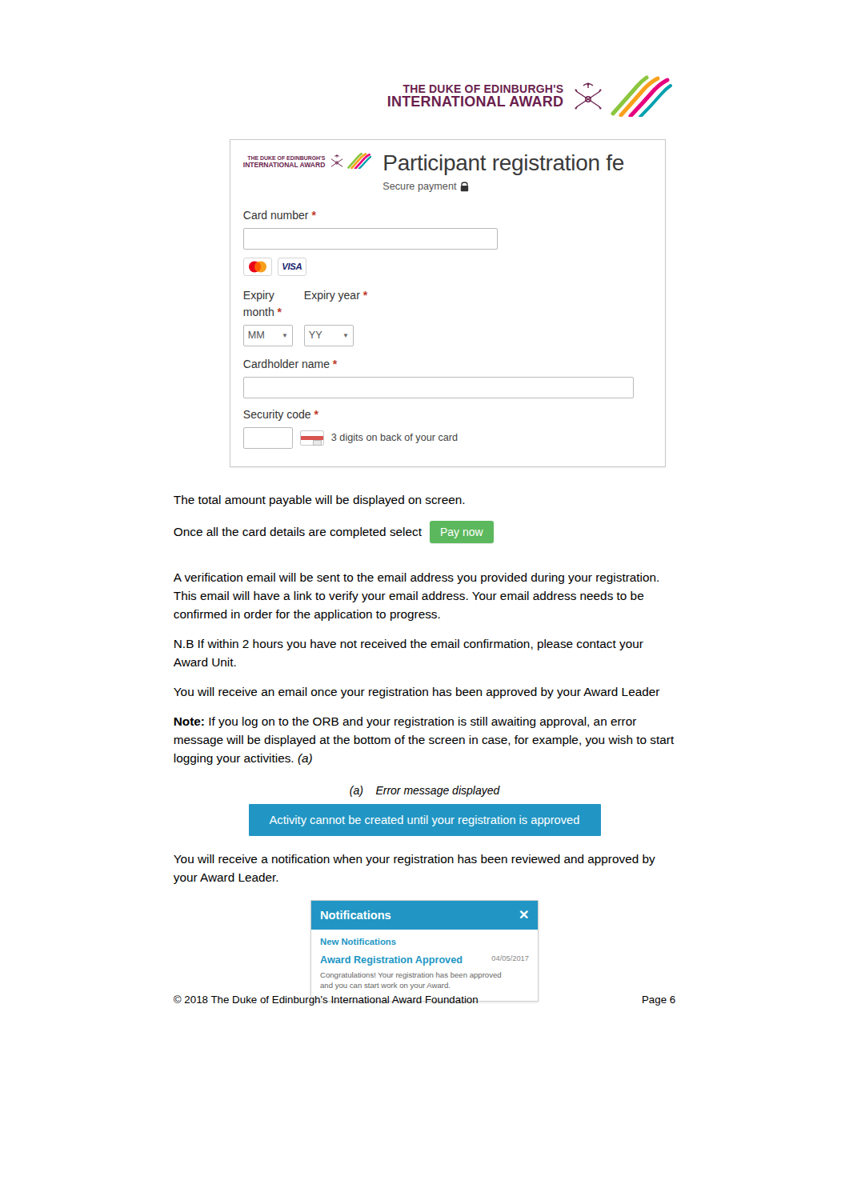THE DUKE OF EDINBURGH'S
INTERNATIONAL AWARD
THE DUKE OF EDINBURGH'S
INTERNATIONAL AWARD
Participant registration fe
Secure payment
Card number *
VISA
Expiry month *
Expiry year *
MM▼
YY▼
Cardholder name *
Security code *
3 digits on back of your card
The total amount payable will be displayed on screen.
Once all the card details are completed select Pay now
A verification email will be sent to the email address you provided during your registration. This email will have a link to verify your email address. Your email address needs to be confirmed in order for the application to progress.
N.B If within 2 hours you have not received the email confirmation, please contact your Award Unit.
You will receive an email once your registration has been approved by your Award Leader
Note: If you log on to the ORB and your registration is still awaiting approval, an error message will be displayed at the bottom of the screen in case, for example, you wish to start logging your activities. (a)
(a) Error message displayed
Activity cannot be created until your registration is approved
You will receive a notification when your registration has been reviewed and approved by your Award Leader.
Notifications ✕
New Notifications
04/05/2017
Award Registration Approved
Congratulations! Your registration has been approved and you can start work on your Award.
© 2018 The Duke of Edinburgh's International Award Foundation Page 6